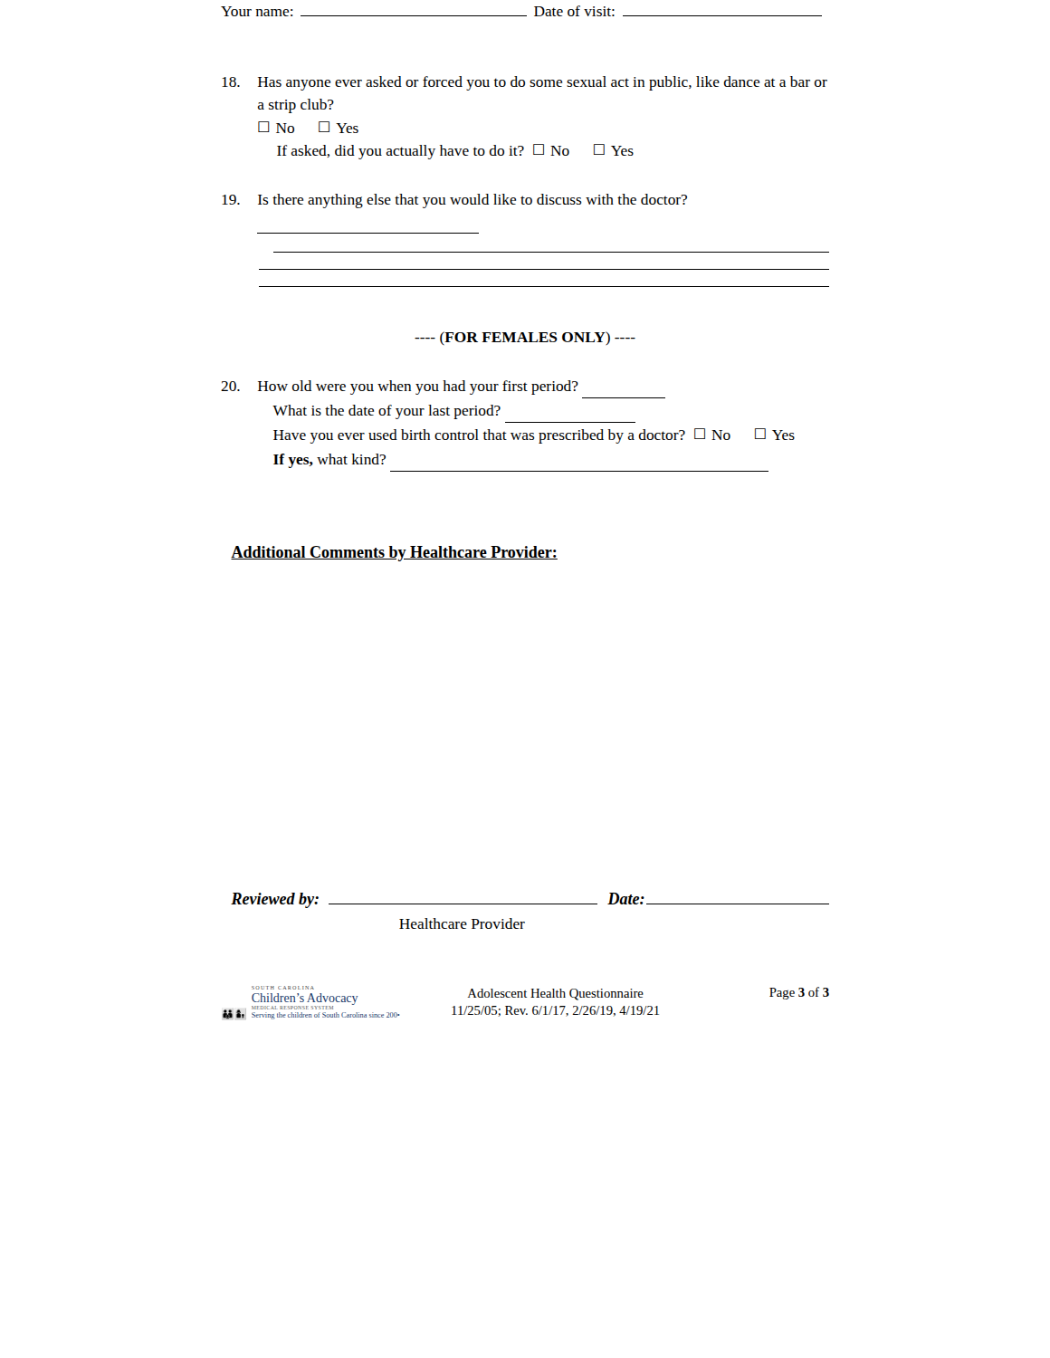Your name: Date of visit:
18. Has anyone ever asked or forced you to do some sexual act in public, like dance at a bar or a strip club?
☐No ☐Yes
If asked, did you actually have to do it? ☐No ☐Yes
19. Is there anything else that you would like to discuss with the doctor?
---- (FOR FEMALES ONLY) ----
20.
How old were you when you had your first period?
What is the date of your last period?
Have you ever used birth control that was prescribed by a doctor? ☐No ☐Yes
If yes, what kind?
Additional Comments by Healthcare Provider:
Reviewed by: Date:
Healthcare Provider
👪👩‍👦
SOUTH CAROLINA Children’s Advocacy MEDICAL RESPONSE SYSTEM Serving the children of South Carolina since 200•
Adolescent Health Questionnaire
11/25/05; Rev. 6/1/17, 2/26/19, 4/19/21
Page 3 of 3